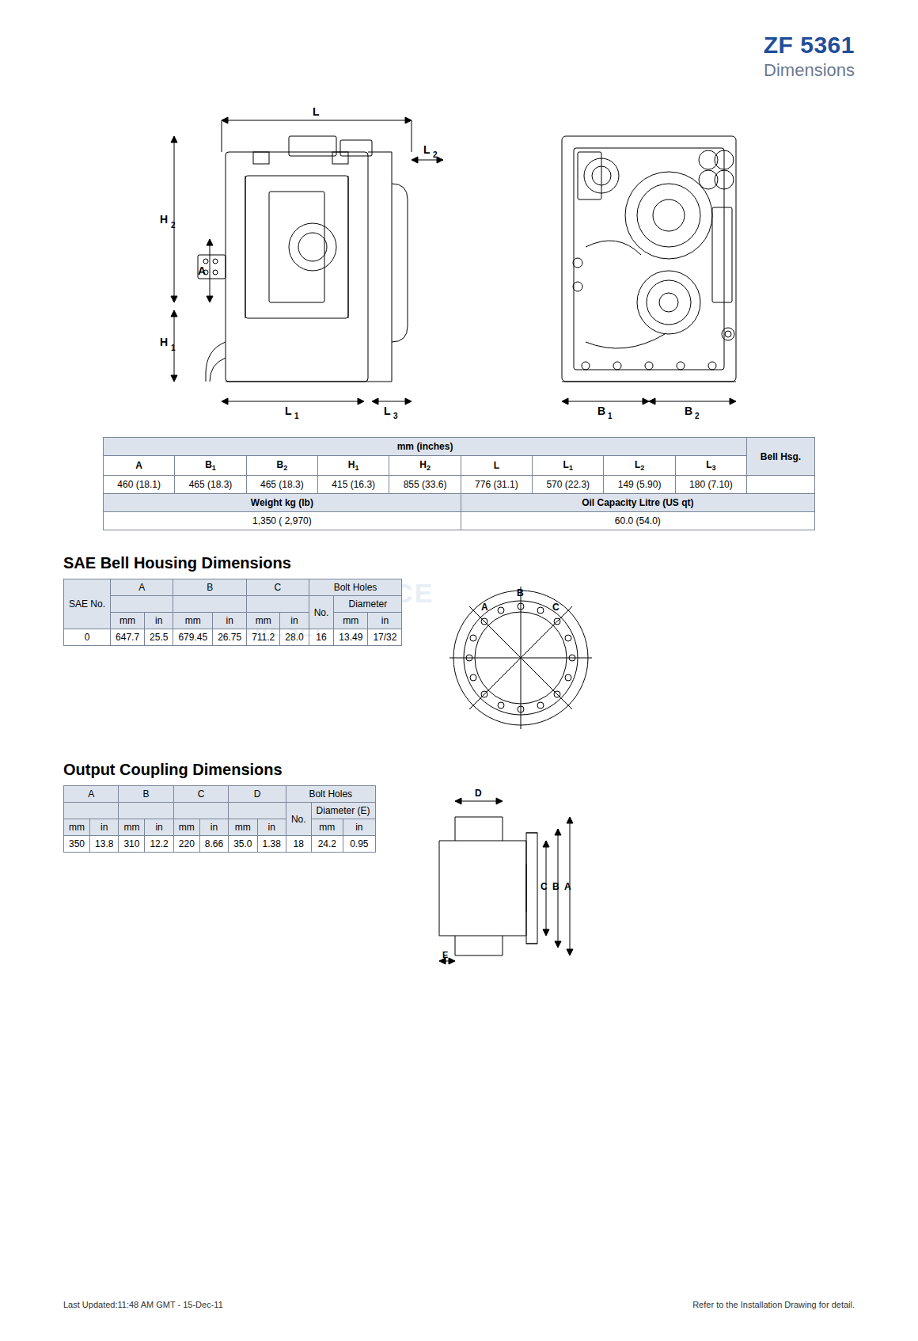ZF 5361
Dimensions
L H 2 A H 1 L 1 L 3 L 2
B 1 B 2
| mm (inches) | Bell Hsg. |
| --- | --- |
| A | B 1 | B 2 | H 1 | H 2 | L | L 1 | L 2 | L 3 |
| 460 (18.1) | 465 (18.3) | 465 (18.3) | 415 (16.3) | 855 (33.6) | 776 (31.1) | 570 (22.3) | 149 (5.90) | 180 (7.10) | |
| Weight kg (lb) | Oil Capacity Litre (US qt) |
| 1,350 ( 2,970) | 60.0 (54.0) |
PERFORMANCE
DIESEL
SAE Bell Housing Dimensions
| SAE No. | A | B | C | Bolt Holes |
| --- | --- | --- | --- | --- |
| | | | No. | Diameter |
| mm | in | mm | in | mm | in | mm | in |
| 0 | 647.7 | 25.5 | 679.45 | 26.75 | 711.2 | 28.0 | 16 | 13.49 | 17/32 |
B A C
Output Coupling Dimensions
| A | B | C | D | Bolt Holes |
| --- | --- | --- | --- | --- |
| | | | | No. | Diameter (E) |
| mm | in | mm | in | mm | in | mm | in | mm | in |
| 350 | 13.8 | 310 | 12.2 | 220 | 8.66 | 35.0 | 1.38 | 18 | 24.2 | 0.95 |
D C B A E
Last Updated:11:48 AM GMT - 15-Dec-11
Refer to the Installation Drawing for detail.